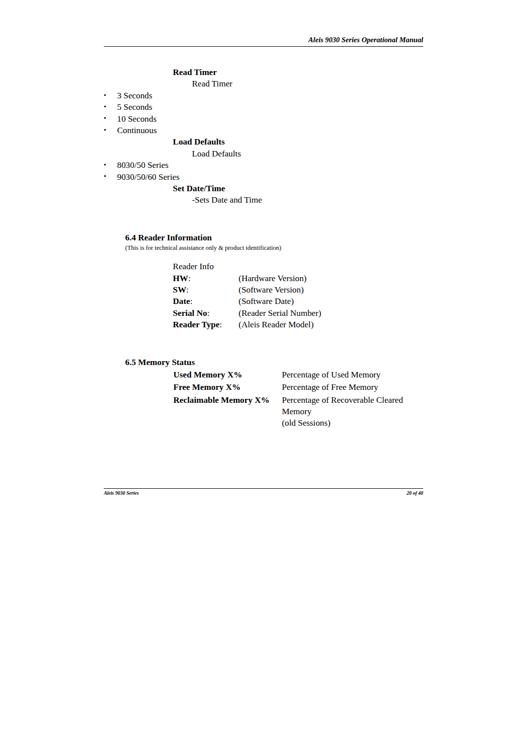Aleis 9030 Series Operational Manual
Read Timer
Read Timer
3 Seconds
5 Seconds
10 Seconds
Continuous
Load Defaults
Load Defaults
8030/50 Series
9030/50/60 Series
Set Date/Time
-Sets Date and Time
6.4 Reader Information
(This is for technical assistance only & product identification)
Reader Info
| HW : | (Hardware Version) |
| SW : | (Software Version) |
| Date : | (Software Date) |
| Serial No : | (Reader Serial Number) |
| Reader Type : | (Aleis Reader Model) |
6.5 Memory Status
| Used Memory X% | Percentage of Used Memory |
| Free Memory X% | Percentage of Free Memory |
| Reclaimable Memory X% | Percentage of Recoverable Cleared Memory (old Sessions) |
Aleis 9030 Series 20 of 40